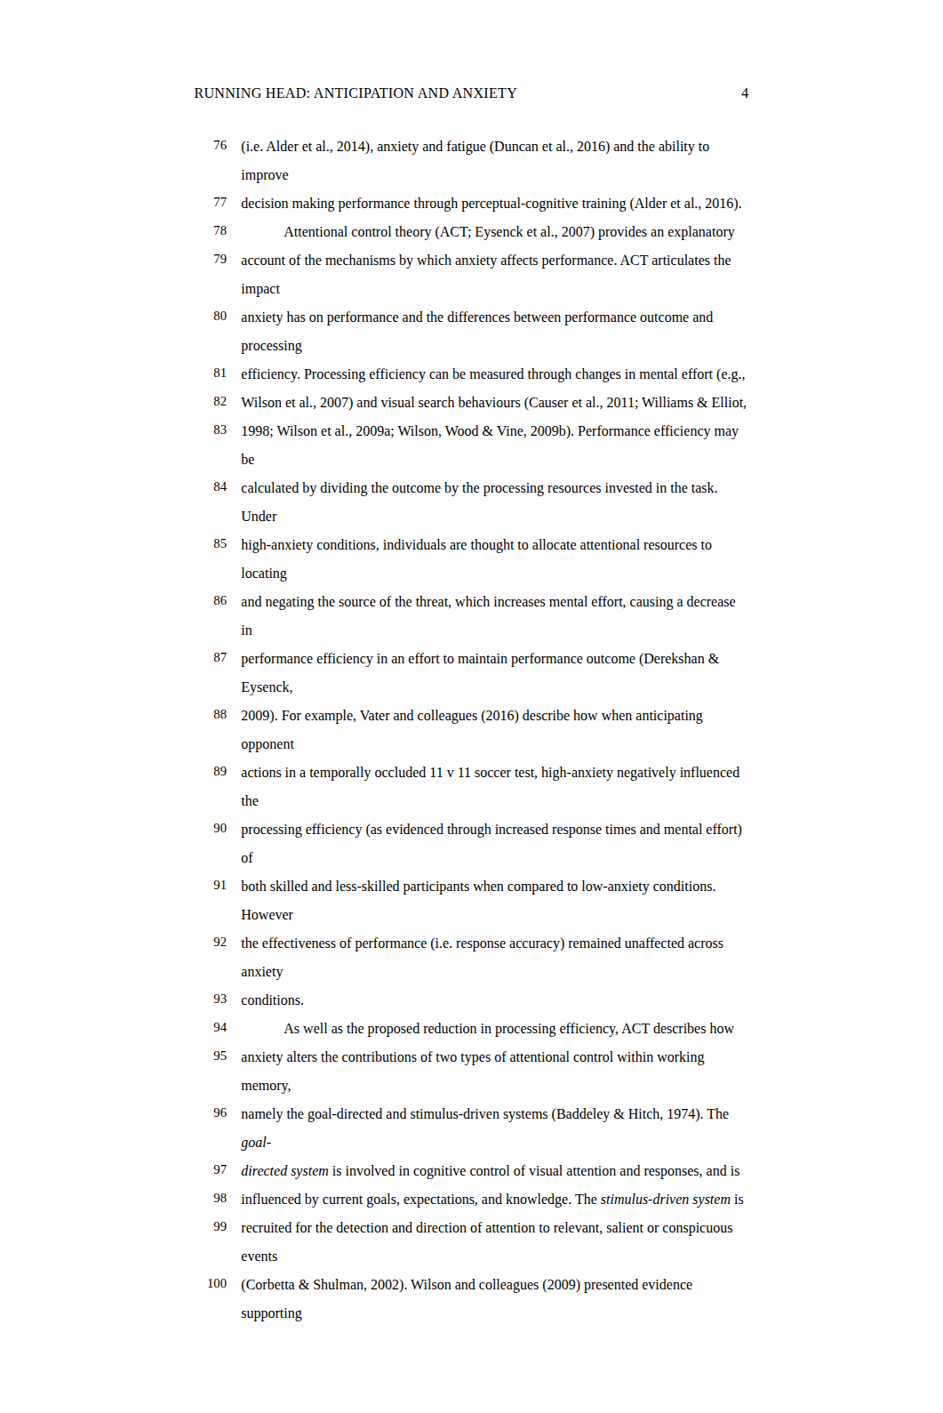Running head: Anticipation and Anxiety 4
(i.e. Alder et al., 2014), anxiety and fatigue (Duncan et al., 2016) and the ability to improve
decision making performance through perceptual-cognitive training (Alder et al., 2016).
Attentional control theory (ACT; Eysenck et al., 2007) provides an explanatory
account of the mechanisms by which anxiety affects performance. ACT articulates the impact
anxiety has on performance and the differences between performance outcome and processing
efficiency. Processing efficiency can be measured through changes in mental effort (e.g.,
Wilson et al., 2007) and visual search behaviours (Causer et al., 2011; Williams & Elliot,
1998; Wilson et al., 2009a; Wilson, Wood & Vine, 2009b). Performance efficiency may be
calculated by dividing the outcome by the processing resources invested in the task. Under
high-anxiety conditions, individuals are thought to allocate attentional resources to locating
and negating the source of the threat, which increases mental effort, causing a decrease in
performance efficiency in an effort to maintain performance outcome (Derekshan & Eysenck,
2009). For example, Vater and colleagues (2016) describe how when anticipating opponent
actions in a temporally occluded 11 v 11 soccer test, high-anxiety negatively influenced the
processing efficiency (as evidenced through increased response times and mental effort) of
both skilled and less-skilled participants when compared to low-anxiety conditions. However
the effectiveness of performance (i.e. response accuracy) remained unaffected across anxiety
conditions.
As well as the proposed reduction in processing efficiency, ACT describes how
anxiety alters the contributions of two types of attentional control within working memory,
namely the goal-directed and stimulus-driven systems (Baddeley & Hitch, 1974). The goal-
directed system is involved in cognitive control of visual attention and responses, and is
influenced by current goals, expectations, and knowledge. The stimulus-driven system is
recruited for the detection and direction of attention to relevant, salient or conspicuous events
(Corbetta & Shulman, 2002). Wilson and colleagues (2009) presented evidence supporting